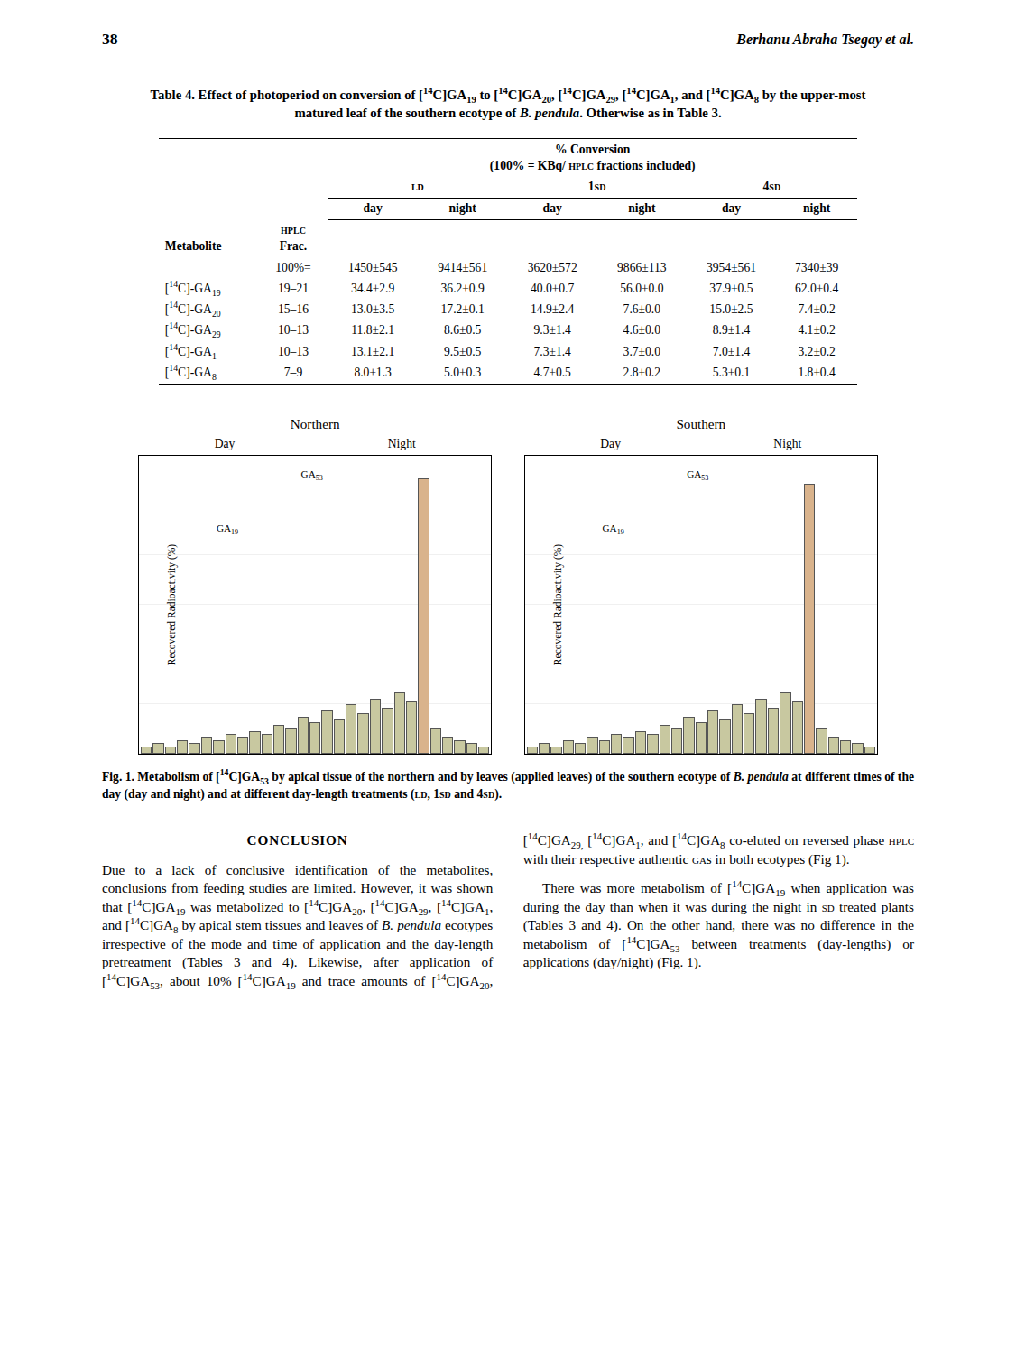38 Berhanu Abraha Tsegay et al.
Table 4. Effect of photoperiod on conversion of [14C]GA19 to [14C]GA20, [14C]GA29, [14C]GA1, and [14C]GA8 by the upper-most matured leaf of the southern ecotype of B. pendula. Otherwise as in Table 3.
| | | % Conversion (100% = KBq/ hplc fractions included) |
| --- | --- | --- |
| ld | 1 sd | 4 sd |
| day | night | day | night | day | night |
| Metabolite | hplc Frac. | |
| | 100%= | 1450±545 | 9414±561 | 3620±572 | 9866±113 | 3954±561 | 7340±39 |
| [ 14 C]-GA 19 | 19–21 | 34.4±2.9 | 36.2±0.9 | 40.0±0.7 | 56.0±0.0 | 37.9±0.5 | 62.0±0.4 |
| [ 14 C]-GA 20 | 15–16 | 13.0±3.5 | 17.2±0.1 | 14.9±2.4 | 7.6±0.0 | 15.0±2.5 | 7.4±0.2 |
| [ 14 C]-GA 29 | 10–13 | 11.8±2.1 | 8.6±0.5 | 9.3±1.4 | 4.6±0.0 | 8.9±1.4 | 4.1±0.2 |
| [ 14 C]-GA 1 | 10–13 | 13.1±2.1 | 9.5±0.5 | 7.3±1.4 | 3.7±0.0 | 7.0±1.4 | 3.2±0.2 |
| [ 14 C]-GA 8 | 7–9 | 8.0±1.3 | 5.0±0.3 | 4.7±0.5 | 2.8±0.2 | 5.3±0.1 | 1.8±0.4 |
Northern
Day Night
Recovered Radioactivity (%) GA53 GA19
HPLC fractions
Southern
Day Night
Recovered Radioactivity (%) GA53 GA19
HPLC fractions
Fig. 1. Metabolism of [14C]GA53 by apical tissue of the northern and by leaves (applied leaves) of the southern ecotype of B. pendula at different times of the day (day and night) and at different day-length treatments (ld, 1sd and 4sd).
CONCLUSION
Due to a lack of conclusive identification of the metabolites, conclusions from feeding studies are limited. However, it was shown that [14C]GA19 was metabolized to [14C]GA20, [14C]GA29, [14C]GA1, and [14C]GA8 by apical stem tissues and leaves of B. pendula ecotypes irrespective of the mode and time of application and the day-length pretreatment (Tables 3 and 4). Likewise, after application of [14C]GA53, about 10% [14C]GA19 and trace amounts of [14C]GA20, [14C]GA29, [14C]GA1, and [14C]GA8 co-eluted on reversed phase hplc with their respective authentic gas in both ecotypes (Fig 1).
There was more metabolism of [14C]GA19 when application was during the day than when it was during the night in sd treated plants (Tables 3 and 4). On the other hand, there was no difference in the metabolism of [14C]GA53 between treatments (day-lengths) or applications (day/night) (Fig. 1).